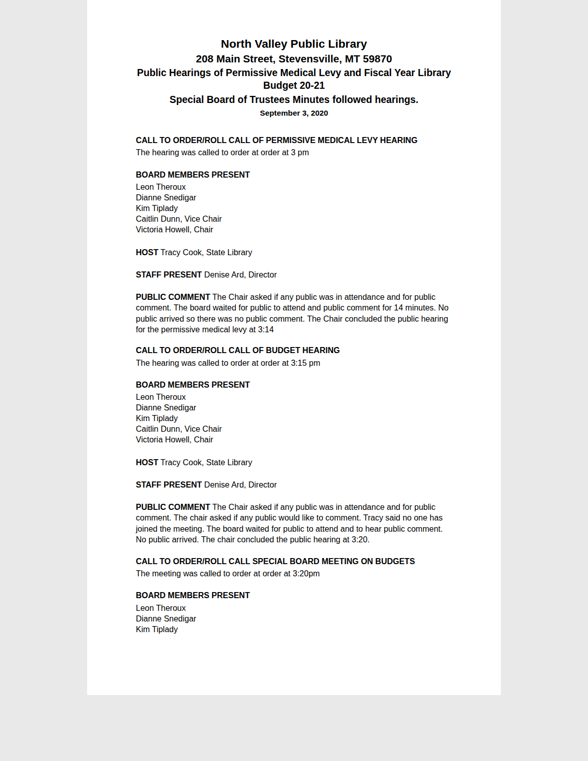North Valley Public Library
208 Main Street, Stevensville, MT 59870
Public Hearings of Permissive Medical Levy and Fiscal Year Library Budget 20-21
Special Board of Trustees Minutes followed hearings.
September 3, 2020
CALL TO ORDER/ROLL CALL OF PERMISSIVE MEDICAL LEVY HEARING
The hearing was called to order at order at 3 pm
BOARD MEMBERS PRESENT
Leon Theroux
Dianne Snedigar
Kim Tiplady
Caitlin Dunn, Vice Chair
Victoria Howell, Chair
HOST Tracy Cook, State Library
STAFF PRESENT Denise Ard, Director
PUBLIC COMMENT The Chair asked if any public was in attendance and for public comment. The board waited for public to attend and public comment for 14 minutes. No public arrived so there was no public comment. The Chair concluded the public hearing for the permissive medical levy at 3:14
CALL TO ORDER/ROLL CALL OF BUDGET HEARING
The hearing was called to order at order at 3:15 pm
BOARD MEMBERS PRESENT
Leon Theroux
Dianne Snedigar
Kim Tiplady
Caitlin Dunn, Vice Chair
Victoria Howell, Chair
HOST Tracy Cook, State Library
STAFF PRESENT Denise Ard, Director
PUBLIC COMMENT The Chair asked if any public was in attendance and for public comment. The chair asked if any public would like to comment. Tracy said no one has joined the meeting. The board waited for public to attend and to hear public comment. No public arrived. The chair concluded the public hearing at 3:20.
CALL TO ORDER/ROLL CALL SPECIAL BOARD MEETING ON BUDGETS
The meeting was called to order at order at 3:20pm
BOARD MEMBERS PRESENT
Leon Theroux
Dianne Snedigar
Kim Tiplady